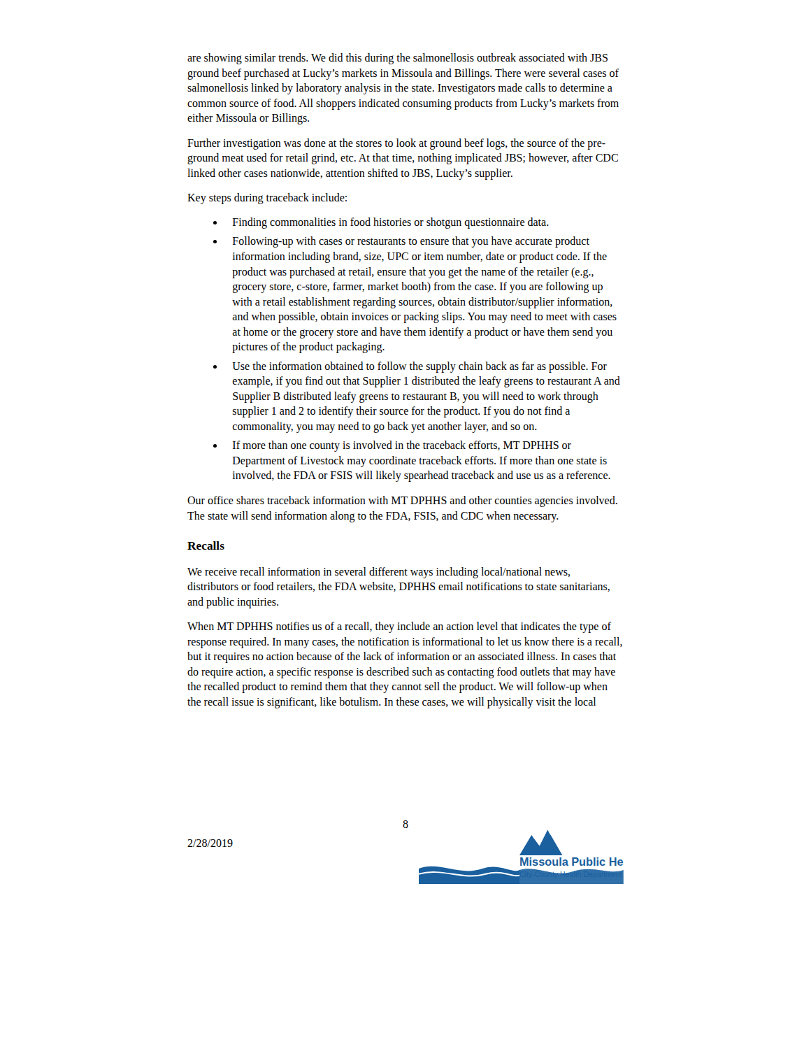are showing similar trends. We did this during the salmonellosis outbreak associated with JBS ground beef purchased at Lucky’s markets in Missoula and Billings. There were several cases of salmonellosis linked by laboratory analysis in the state. Investigators made calls to determine a common source of food. All shoppers indicated consuming products from Lucky’s markets from either Missoula or Billings.
Further investigation was done at the stores to look at ground beef logs, the source of the pre-ground meat used for retail grind, etc. At that time, nothing implicated JBS; however, after CDC linked other cases nationwide, attention shifted to JBS, Lucky’s supplier.
Key steps during traceback include:
Finding commonalities in food histories or shotgun questionnaire data.
Following-up with cases or restaurants to ensure that you have accurate product information including brand, size, UPC or item number, date or product code. If the product was purchased at retail, ensure that you get the name of the retailer (e.g., grocery store, c-store, farmer, market booth) from the case. If you are following up with a retail establishment regarding sources, obtain distributor/supplier information, and when possible, obtain invoices or packing slips. You may need to meet with cases at home or the grocery store and have them identify a product or have them send you pictures of the product packaging.
Use the information obtained to follow the supply chain back as far as possible. For example, if you find out that Supplier 1 distributed the leafy greens to restaurant A and Supplier B distributed leafy greens to restaurant B, you will need to work through supplier 1 and 2 to identify their source for the product. If you do not find a commonality, you may need to go back yet another layer, and so on.
If more than one county is involved in the traceback efforts, MT DPHHS or Department of Livestock may coordinate traceback efforts. If more than one state is involved, the FDA or FSIS will likely spearhead traceback and use us as a reference.
Our office shares traceback information with MT DPHHS and other counties agencies involved. The state will send information along to the FDA, FSIS, and CDC when necessary.
Recalls
We receive recall information in several different ways including local/national news, distributors or food retailers, the FDA website, DPHHS email notifications to state sanitarians, and public inquiries.
When MT DPHHS notifies us of a recall, they include an action level that indicates the type of response required. In many cases, the notification is informational to let us know there is a recall, but it requires no action because of the lack of information or an associated illness. In cases that do require action, a specific response is described such as contacting food outlets that may have the recalled product to remind them that they cannot sell the product. We will follow-up when the recall issue is significant, like botulism. In these cases, we will physically visit the local
8
2/28/2019
Missoula Public Health City-County Health Department